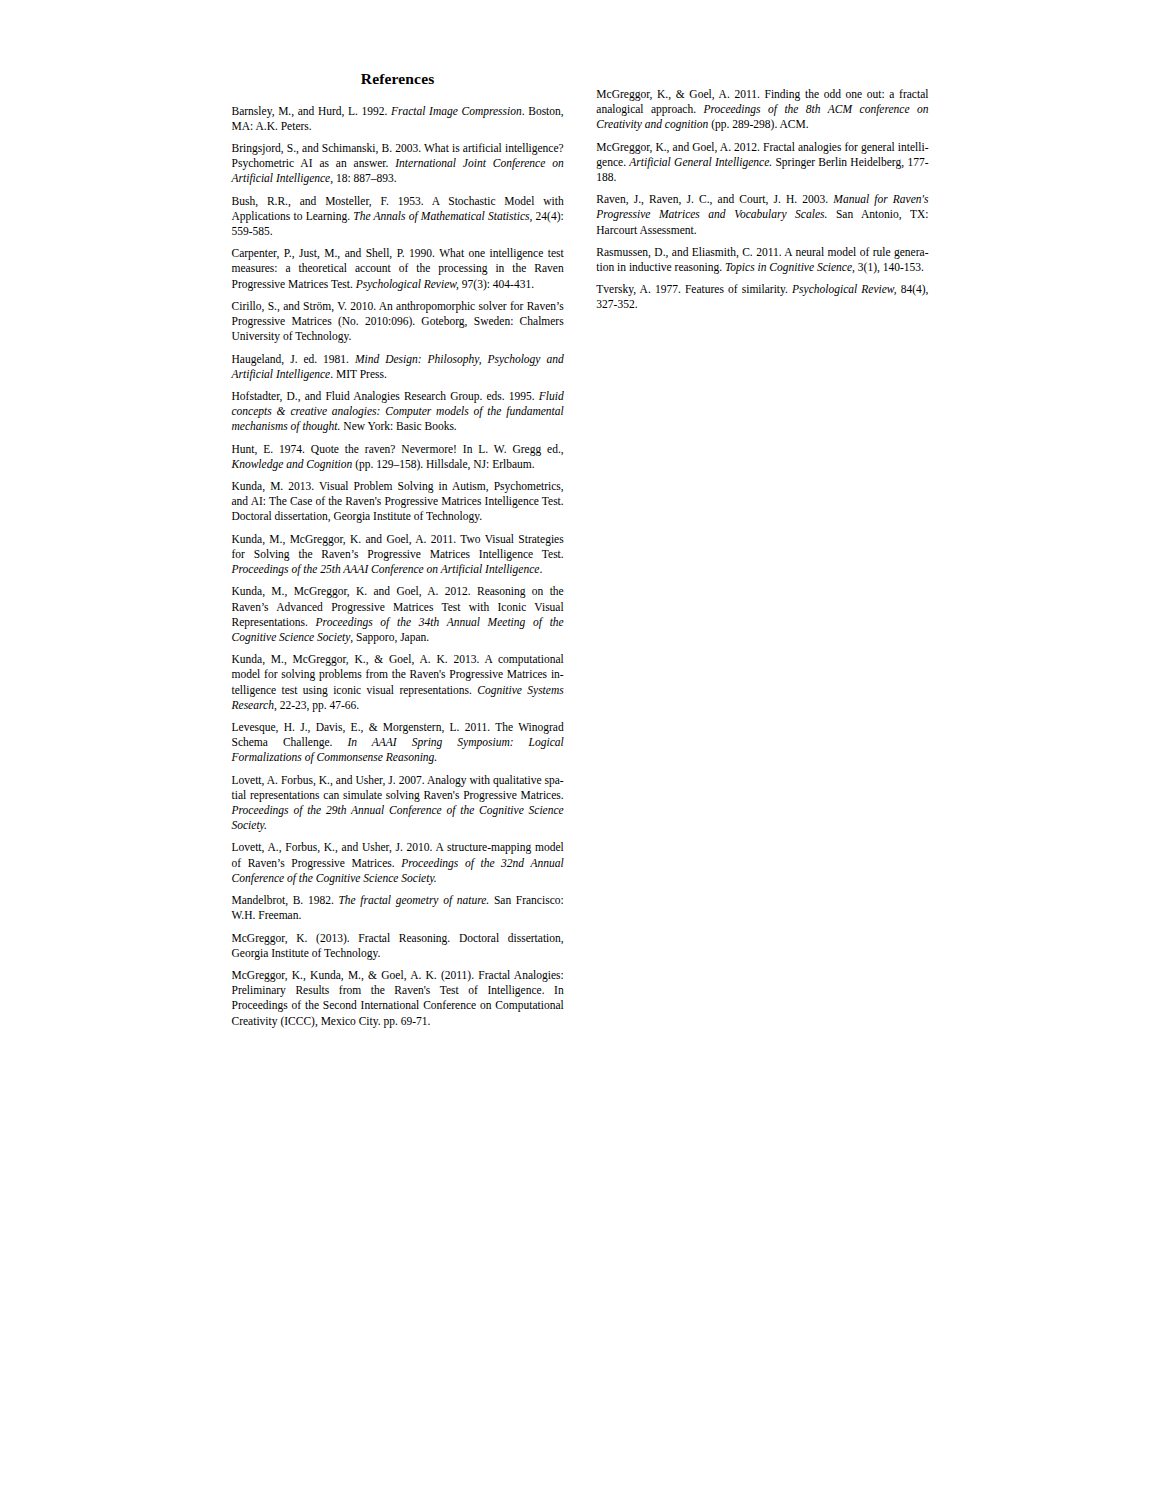References
Barnsley, M., and Hurd, L. 1992. Fractal Image Compression. Boston, MA: A.K. Peters.
Bringsjord, S., and Schimanski, B. 2003. What is artificial intelligence? Psychometric AI as an answer. International Joint Conference on Artificial Intelligence, 18: 887–893.
Bush, R.R., and Mosteller, F. 1953. A Stochastic Model with Applications to Learning. The Annals of Mathematical Statistics, 24(4): 559-585.
Carpenter, P., Just, M., and Shell, P. 1990. What one intelligence test measures: a theoretical account of the processing in the Raven Progressive Matrices Test. Psychological Review, 97(3): 404-431.
Cirillo, S., and Ström, V. 2010. An anthropomorphic solver for Raven’s Progressive Matrices (No. 2010:096). Goteborg, Sweden: Chalmers University of Technology.
Haugeland, J. ed. 1981. Mind Design: Philosophy, Psychology and Artificial Intelligence. MIT Press.
Hofstadter, D., and Fluid Analogies Research Group. eds. 1995. Fluid concepts & creative analogies: Computer models of the fundamental mechanisms of thought. New York: Basic Books.
Hunt, E. 1974. Quote the raven? Nevermore! In L. W. Gregg ed., Knowledge and Cognition (pp. 129–158). Hillsdale, NJ: Erlbaum.
Kunda, M. 2013. Visual Problem Solving in Autism, Psychometrics, and AI: The Case of the Raven's Progressive Matrices Intelligence Test. Doctoral dissertation, Georgia Institute of Technology.
Kunda, M., McGreggor, K. and Goel, A. 2011. Two Visual Strategies for Solving the Raven’s Progressive Matrices Intelligence Test. Proceedings of the 25th AAAI Conference on Artificial Intelligence.
Kunda, M., McGreggor, K. and Goel, A. 2012. Reasoning on the Raven’s Advanced Progressive Matrices Test with Iconic Visual Representations. Proceedings of the 34th Annual Meeting of the Cognitive Science Society, Sapporo, Japan.
Kunda, M., McGreggor, K., & Goel, A. K. 2013. A computational model for solving problems from the Raven's Progressive Matrices intelligence test using iconic visual representations. Cognitive Systems Research, 22-23, pp. 47-66.
Levesque, H. J., Davis, E., & Morgenstern, L. 2011. The Winograd Schema Challenge. In AAAI Spring Symposium: Logical Formalizations of Commonsense Reasoning.
Lovett, A. Forbus, K., and Usher, J. 2007. Analogy with qualitative spatial representations can simulate solving Raven's Progressive Matrices. Proceedings of the 29th Annual Conference of the Cognitive Science Society.
Lovett, A., Forbus, K., and Usher, J. 2010. A structure-mapping model of Raven’s Progressive Matrices. Proceedings of the 32nd Annual Conference of the Cognitive Science Society.
Mandelbrot, B. 1982. The fractal geometry of nature. San Francisco: W.H. Freeman.
McGreggor, K. (2013). Fractal Reasoning. Doctoral dissertation, Georgia Institute of Technology.
McGreggor, K., Kunda, M., & Goel, A. K. (2011). Fractal Analogies: Preliminary Results from the Raven's Test of Intelligence. In Proceedings of the Second International Conference on Computational Creativity (ICCC), Mexico City. pp. 69-71.
McGreggor, K., & Goel, A. 2011. Finding the odd one out: a fractal analogical approach. Proceedings of the 8th ACM conference on Creativity and cognition (pp. 289-298). ACM.
McGreggor, K., and Goel, A. 2012. Fractal analogies for general intelligence. Artificial General Intelligence. Springer Berlin Heidelberg, 177-188.
Raven, J., Raven, J. C., and Court, J. H. 2003. Manual for Raven's Progressive Matrices and Vocabulary Scales. San Antonio, TX: Harcourt Assessment.
Rasmussen, D., and Eliasmith, C. 2011. A neural model of rule generation in inductive reasoning. Topics in Cognitive Science, 3(1), 140-153.
Tversky, A. 1977. Features of similarity. Psychological Review, 84(4), 327-352.